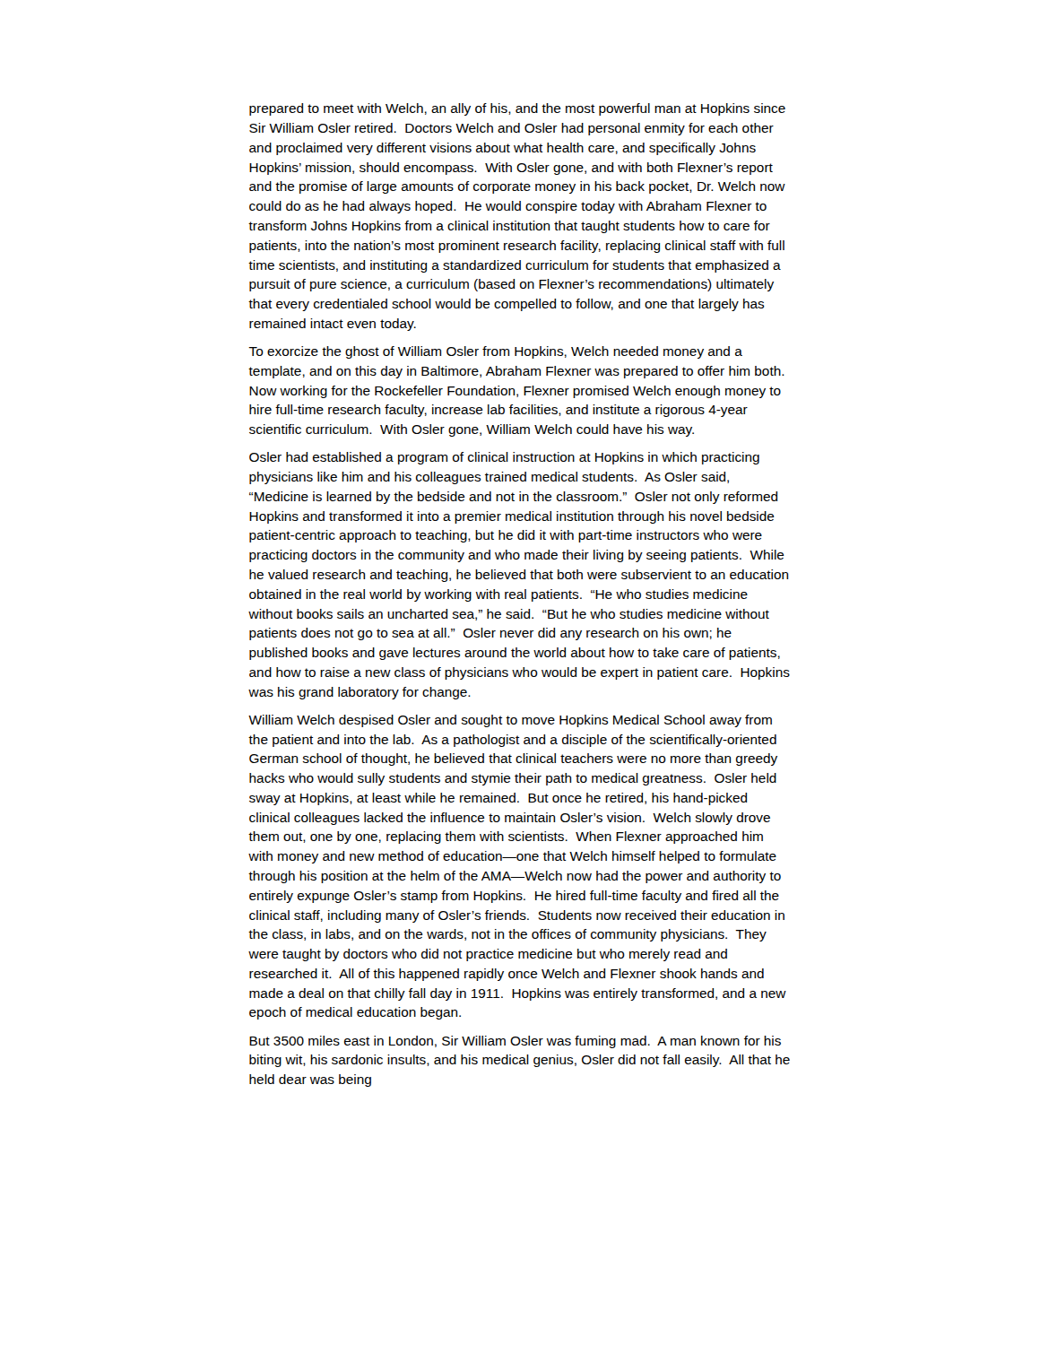prepared to meet with Welch, an ally of his, and the most powerful man at Hopkins since Sir William Osler retired. Doctors Welch and Osler had personal enmity for each other and proclaimed very different visions about what health care, and specifically Johns Hopkins’ mission, should encompass. With Osler gone, and with both Flexner’s report and the promise of large amounts of corporate money in his back pocket, Dr. Welch now could do as he had always hoped. He would conspire today with Abraham Flexner to transform Johns Hopkins from a clinical institution that taught students how to care for patients, into the nation’s most prominent research facility, replacing clinical staff with full time scientists, and instituting a standardized curriculum for students that emphasized a pursuit of pure science, a curriculum (based on Flexner’s recommendations) ultimately that every credentialed school would be compelled to follow, and one that largely has remained intact even today.
To exorcize the ghost of William Osler from Hopkins, Welch needed money and a template, and on this day in Baltimore, Abraham Flexner was prepared to offer him both. Now working for the Rockefeller Foundation, Flexner promised Welch enough money to hire full-time research faculty, increase lab facilities, and institute a rigorous 4-year scientific curriculum. With Osler gone, William Welch could have his way.
Osler had established a program of clinical instruction at Hopkins in which practicing physicians like him and his colleagues trained medical students. As Osler said, “Medicine is learned by the bedside and not in the classroom.” Osler not only reformed Hopkins and transformed it into a premier medical institution through his novel bedside patient-centric approach to teaching, but he did it with part-time instructors who were practicing doctors in the community and who made their living by seeing patients. While he valued research and teaching, he believed that both were subservient to an education obtained in the real world by working with real patients. “He who studies medicine without books sails an uncharted sea,” he said. “But he who studies medicine without patients does not go to sea at all.” Osler never did any research on his own; he published books and gave lectures around the world about how to take care of patients, and how to raise a new class of physicians who would be expert in patient care. Hopkins was his grand laboratory for change.
William Welch despised Osler and sought to move Hopkins Medical School away from the patient and into the lab. As a pathologist and a disciple of the scientifically-oriented German school of thought, he believed that clinical teachers were no more than greedy hacks who would sully students and stymie their path to medical greatness. Osler held sway at Hopkins, at least while he remained. But once he retired, his hand-picked clinical colleagues lacked the influence to maintain Osler’s vision. Welch slowly drove them out, one by one, replacing them with scientists. When Flexner approached him with money and new method of education—one that Welch himself helped to formulate through his position at the helm of the AMA—Welch now had the power and authority to entirely expunge Osler’s stamp from Hopkins. He hired full-time faculty and fired all the clinical staff, including many of Osler’s friends. Students now received their education in the class, in labs, and on the wards, not in the offices of community physicians. They were taught by doctors who did not practice medicine but who merely read and researched it. All of this happened rapidly once Welch and Flexner shook hands and made a deal on that chilly fall day in 1911. Hopkins was entirely transformed, and a new epoch of medical education began.
But 3500 miles east in London, Sir William Osler was fuming mad. A man known for his biting wit, his sardonic insults, and his medical genius, Osler did not fall easily. All that he held dear was being